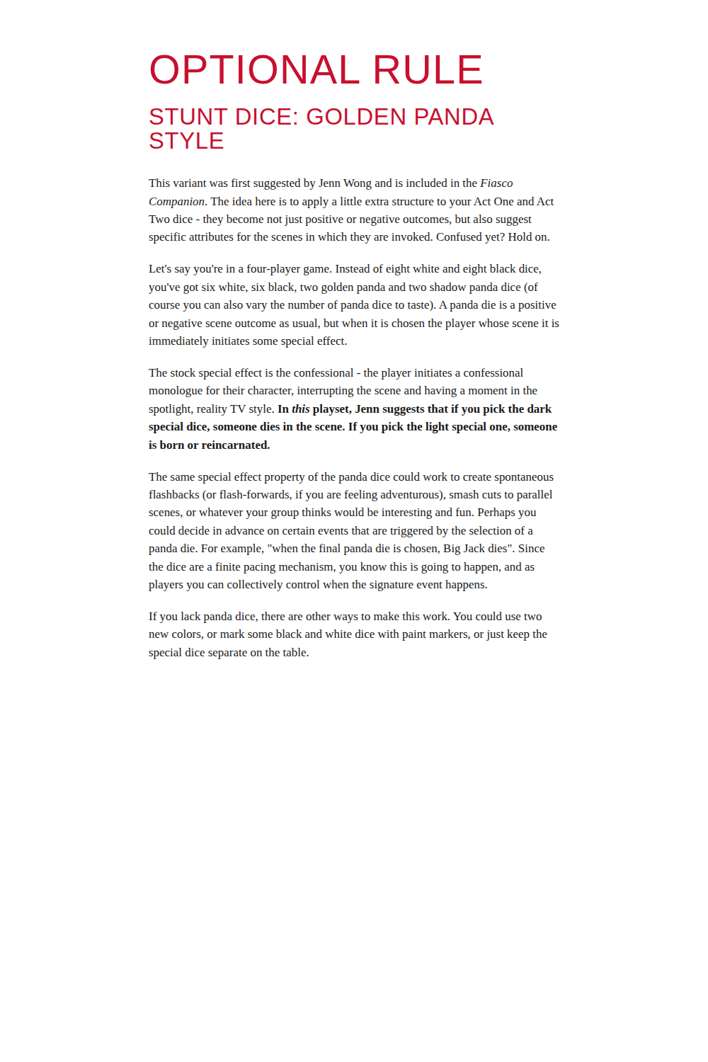Optional Rule
Stunt Dice: Golden Panda Style
This variant was first suggested by Jenn Wong and is included in the Fiasco Companion. The idea here is to apply a little extra structure to your Act One and Act Two dice - they become not just positive or negative outcomes, but also suggest specific attributes for the scenes in which they are invoked. Confused yet? Hold on.
Let's say you're in a four-player game. Instead of eight white and eight black dice, you've got six white, six black, two golden panda and two shadow panda dice (of course you can also vary the number of panda dice to taste). A panda die is a positive or negative scene outcome as usual, but when it is chosen the player whose scene it is immediately initiates some special effect.
The stock special effect is the confessional - the player initiates a confessional monologue for their character, interrupting the scene and having a moment in the spotlight, reality TV style. In this playset, Jenn suggests that if you pick the dark special dice, someone dies in the scene. If you pick the light special one, someone is born or reincarnated.
The same special effect property of the panda dice could work to create spontaneous flashbacks (or flash-forwards, if you are feeling adventurous), smash cuts to parallel scenes, or whatever your group thinks would be interesting and fun. Perhaps you could decide in advance on certain events that are triggered by the selection of a panda die. For example, "when the final panda die is chosen, Big Jack dies". Since the dice are a finite pacing mechanism, you know this is going to happen, and as players you can collectively control when the signature event happens.
If you lack panda dice, there are other ways to make this work. You could use two new colors, or mark some black and white dice with paint markers, or just keep the special dice separate on the table.